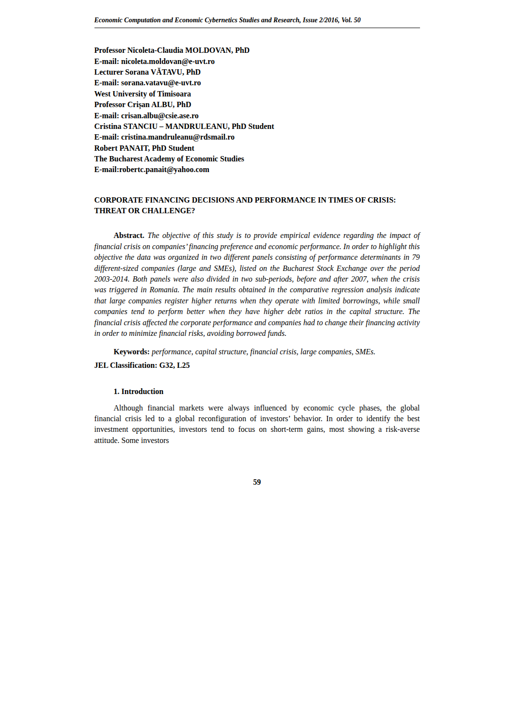Economic Computation and Economic Cybernetics Studies and Research, Issue 2/2016, Vol. 50
Professor Nicoleta-Claudia MOLDOVAN, PhD
E-mail: nicoleta.moldovan@e-uvt.ro
Lecturer Sorana VĂTAVU, PhD
E-mail: sorana.vatavu@e-uvt.ro
West University of Timisoara
Professor Crișan ALBU, PhD
E-mail: crisan.albu@csie.ase.ro
Cristina STANCIU – MANDRULEANU, PhD Student
E-mail: cristina.mandruleanu@rdsmail.ro
Robert PANAIT, PhD Student
The Bucharest Academy of Economic Studies
E-mail:robertc.panait@yahoo.com
Corporate Financing Decisions and Performance in Times of Crisis: Threat or Challenge?
Abstract. The objective of this study is to provide empirical evidence regarding the impact of financial crisis on companies’ financing preference and economic performance. In order to highlight this objective the data was organized in two different panels consisting of performance determinants in 79 different-sized companies (large and SMEs), listed on the Bucharest Stock Exchange over the period 2003-2014. Both panels were also divided in two sub-periods, before and after 2007, when the crisis was triggered in Romania. The main results obtained in the comparative regression analysis indicate that large companies register higher returns when they operate with limited borrowings, while small companies tend to perform better when they have higher debt ratios in the capital structure. The financial crisis affected the corporate performance and companies had to change their financing activity in order to minimize financial risks, avoiding borrowed funds.
Keywords: performance, capital structure, financial crisis, large companies, SMEs.
JEL Classification: G32, L25
1. Introduction
Although financial markets were always influenced by economic cycle phases, the global financial crisis led to a global reconfiguration of investors’ behavior. In order to identify the best investment opportunities, investors tend to focus on short-term gains, most showing a risk-averse attitude. Some investors
59